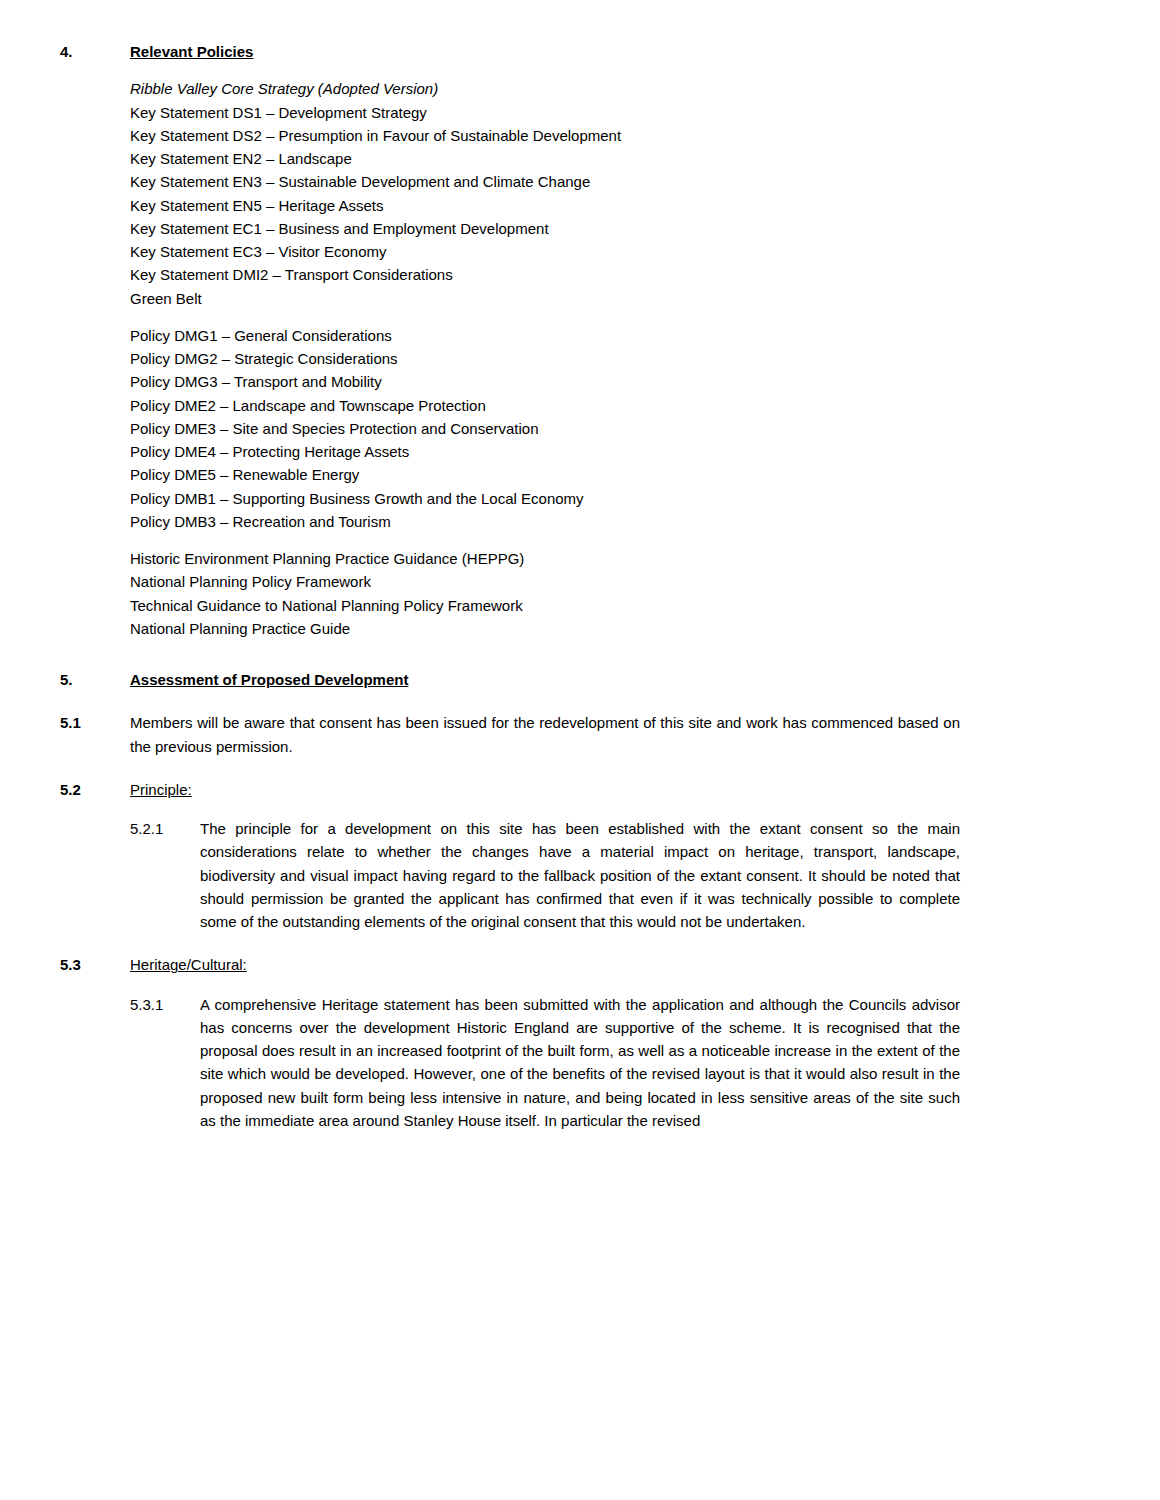4.
Relevant Policies
Ribble Valley Core Strategy (Adopted Version)
Key Statement DS1 – Development Strategy
Key Statement DS2 – Presumption in Favour of Sustainable Development
Key Statement EN2 – Landscape
Key Statement EN3 – Sustainable Development and Climate Change
Key Statement EN5 – Heritage Assets
Key Statement EC1 – Business and Employment Development
Key Statement EC3 – Visitor Economy
Key Statement DMI2 – Transport Considerations
Green Belt
Policy DMG1 – General Considerations
Policy DMG2 – Strategic Considerations
Policy DMG3 – Transport and Mobility
Policy DME2 – Landscape and Townscape Protection
Policy DME3 – Site and Species Protection and Conservation
Policy DME4 – Protecting Heritage Assets
Policy DME5 – Renewable Energy
Policy DMB1 – Supporting Business Growth and the Local Economy
Policy DMB3 – Recreation and Tourism
Historic Environment Planning Practice Guidance (HEPPG)
National Planning Policy Framework
Technical Guidance to National Planning Policy Framework
National Planning Practice Guide
5.
Assessment of Proposed Development
5.1
Members will be aware that consent has been issued for the redevelopment of this site and work has commenced based on the previous permission.
5.2
Principle:
5.2.1
The principle for a development on this site has been established with the extant consent so the main considerations relate to whether the changes have a material impact on heritage, transport, landscape, biodiversity and visual impact having regard to the fallback position of the extant consent. It should be noted that should permission be granted the applicant has confirmed that even if it was technically possible to complete some of the outstanding elements of the original consent that this would not be undertaken.
5.3
Heritage/Cultural:
5.3.1
A comprehensive Heritage statement has been submitted with the application and although the Councils advisor has concerns over the development Historic England are supportive of the scheme. It is recognised that the proposal does result in an increased footprint of the built form, as well as a noticeable increase in the extent of the site which would be developed. However, one of the benefits of the revised layout is that it would also result in the proposed new built form being less intensive in nature, and being located in less sensitive areas of the site such as the immediate area around Stanley House itself. In particular the revised